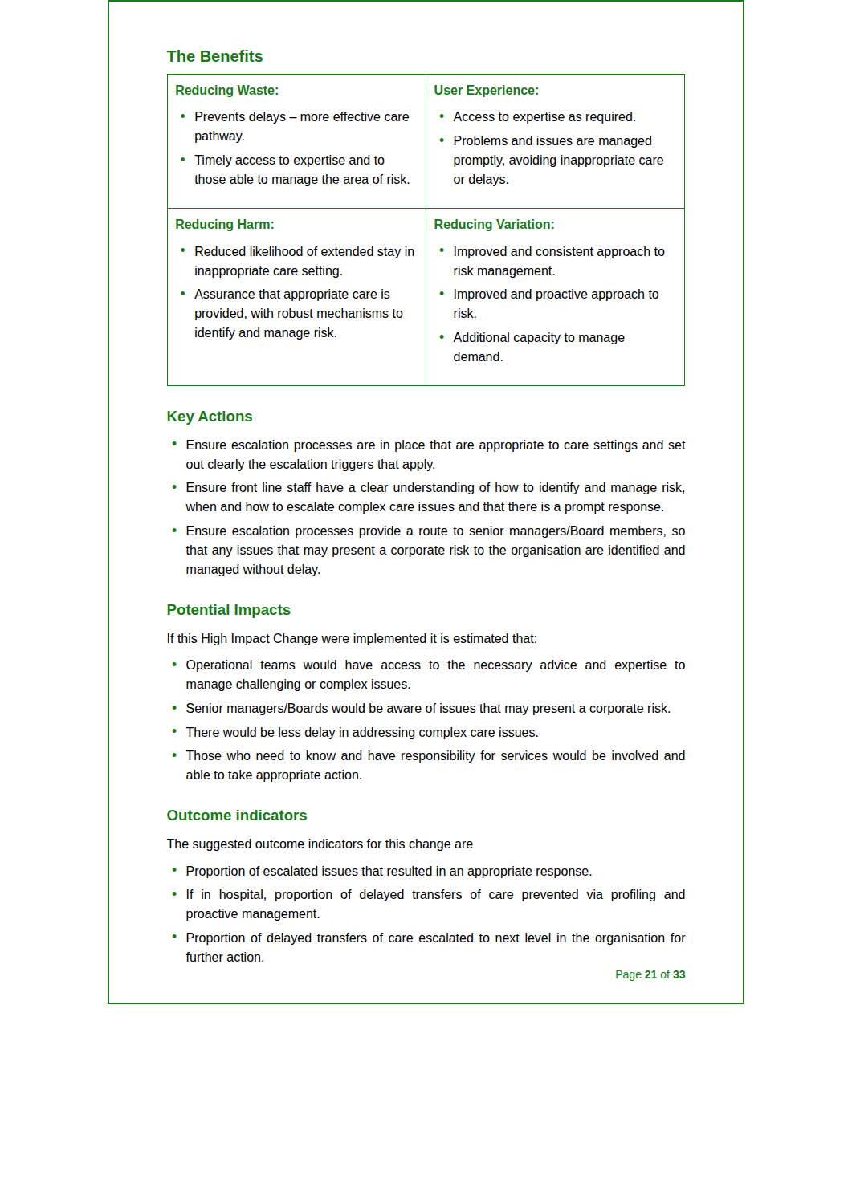The Benefits
| Reducing Waste: Prevents delays – more effective care pathway. Timely access to expertise and to those able to manage the area of risk. | User Experience: Access to expertise as required. Problems and issues are managed promptly, avoiding inappropriate care or delays. |
| Reducing Harm: Reduced likelihood of extended stay in inappropriate care setting. Assurance that appropriate care is provided, with robust mechanisms to identify and manage risk. | Reducing Variation: Improved and consistent approach to risk management. Improved and proactive approach to risk. Additional capacity to manage demand. |
Key Actions
Ensure escalation processes are in place that are appropriate to care settings and set out clearly the escalation triggers that apply.
Ensure front line staff have a clear understanding of how to identify and manage risk, when and how to escalate complex care issues and that there is a prompt response.
Ensure escalation processes provide a route to senior managers/Board members, so that any issues that may present a corporate risk to the organisation are identified and managed without delay.
Potential Impacts
If this High Impact Change were implemented it is estimated that:
Operational teams would have access to the necessary advice and expertise to manage challenging or complex issues.
Senior managers/Boards would be aware of issues that may present a corporate risk.
There would be less delay in addressing complex care issues.
Those who need to know and have responsibility for services would be involved and able to take appropriate action.
Outcome indicators
The suggested outcome indicators for this change are
Proportion of escalated issues that resulted in an appropriate response.
If in hospital, proportion of delayed transfers of care prevented via profiling and proactive management.
Proportion of delayed transfers of care escalated to next level in the organisation for further action.
Page 21 of 33